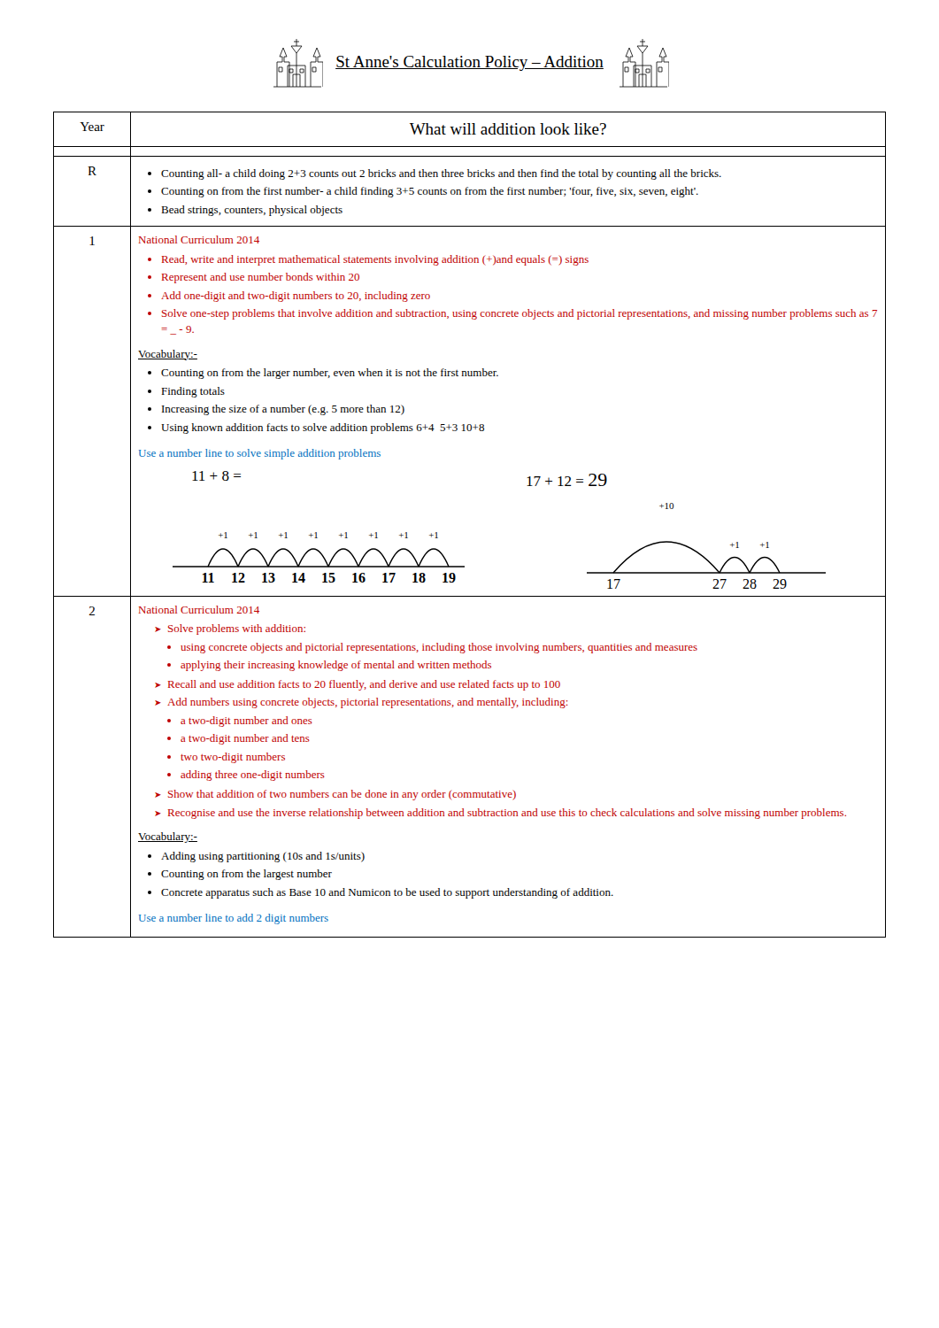St Anne's Calculation Policy – Addition
| Year | What will addition look like? |
| --- | --- |
| R | Counting all- a child doing 2+3 counts out 2 bricks and then three bricks and then find the total by counting all the bricks. Counting on from the first number- a child finding 3+5 counts on from the first number; 'four, five, six, seven, eight'. Bead strings, counters, physical objects |
| 1 | National Curriculum 2014 Read, write and interpret mathematical statements involving addition (+)and equals (=) signs Represent and use number bonds within 20 Add one-digit and two-digit numbers to 20, including zero Solve one-step problems that involve addition and subtraction, using concrete objects and pictorial representations, and missing number problems such as 7 = _ - 9. Vocabulary:- Counting on from the larger number, even when it is not the first number. Finding totals Increasing the size of a number (e.g. 5 more than 12) Using known addition facts to solve addition problems 6+4 5+3 10+8 Use a number line to solve simple addition problems 11 + 8 = +1 +1 +1 +1 +1 +1 +1 +1 11 12 13 14 15 16 17 18 19 17 + 12 = 29 +10 +1 +1 17 27 28 29 |
| 2 | National Curriculum 2014 Solve problems with addition: using concrete objects and pictorial representations, including those involving numbers, quantities and measures applying their increasing knowledge of mental and written methods Recall and use addition facts to 20 fluently, and derive and use related facts up to 100 Add numbers using concrete objects, pictorial representations, and mentally, including: a two-digit number and ones a two-digit number and tens two two-digit numbers adding three one-digit numbers Show that addition of two numbers can be done in any order (commutative) Recognise and use the inverse relationship between addition and subtraction and use this to check calculations and solve missing number problems. Vocabulary:- Adding using partitioning (10s and 1s/units) Counting on from the largest number Concrete apparatus such as Base 10 and Numicon to be used to support understanding of addition. Use a number line to add 2 digit numbers |